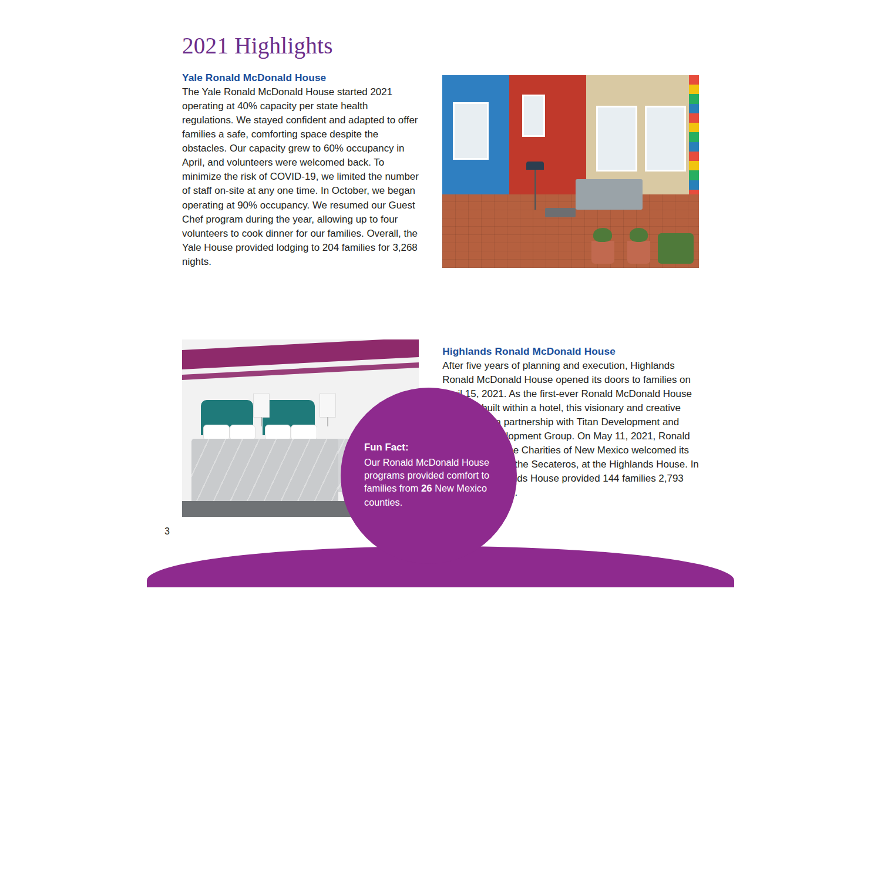2021 Highlights
Yale Ronald McDonald House
The Yale Ronald McDonald House started 2021 operating at 40% capacity per state health regulations. We stayed confident and adapted to offer families a safe, comforting space despite the obstacles. Our capacity grew to 60% occupancy in April, and volunteers were welcomed back. To minimize the risk of COVID-19, we limited the number of staff on-site at any one time. In October, we began operating at 90% occupancy. We resumed our Guest Chef program during the year, allowing up to four volunteers to cook dinner for our families. Overall, the Yale House provided lodging to 204 families for 3,268 nights.
Highlands Ronald McDonald House
After five years of planning and execution, Highlands Ronald McDonald House opened its doors to families on April 15, 2021. As the first-ever Ronald McDonald House purpose-built within a hotel, this visionary and creative project was a partnership with Titan Development and Maestas Development Group. On May 11, 2021, Ronald McDonald House Charities of New Mexico welcomed its 35,000th family, the Secateros, at the Highlands House. In total, the Highlands House provided 144 families 2,793 nights of lodging.
Fun Fact:
Our Ronald McDonald House programs provided comfort to families from 26 New Mexico counties.
3